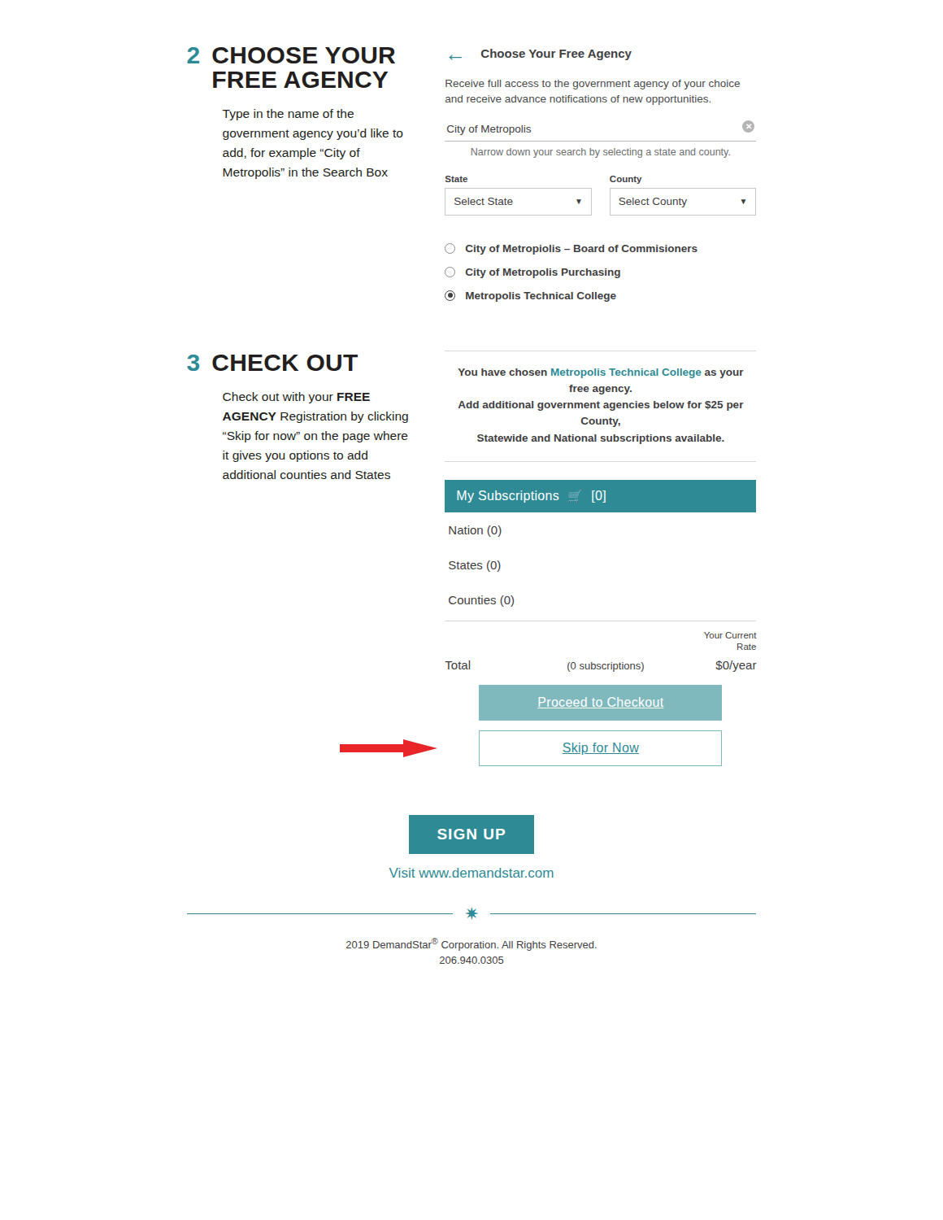2
Choose Your Free Agency
Type in the name of the government agency you’d like to add, for example “City of Metropolis” in the Search Box
←
Choose Your Free Agency
Receive full access to the government agency of your choice and receive advance notifications of new opportunities.
✕
Narrow down your search by selecting a state and county.
State
Select State ▼
County
Select County ▼
City of Metropiolis – Board of Commisioners
City of Metropolis Purchasing
Metropolis Technical College
3
Check Out
Check out with your FREE AGENCY Registration by clicking “Skip for now” on the page where it gives you options to add additional counties and States
You have chosen Metropolis Technical College as your free agency.
Add additional government agencies below for $25 per County,
Statewide and National subscriptions available.
My Subscriptions 🛒 [0]
Nation (0)
States (0)
Counties (0)
Your Current
Rate
Total (0 subscriptions) $0/year
Proceed to Checkout
Skip for Now
SIGN UP
Visit www.demandstar.com
✷
2019 DemandStar® Corporation. All Rights Reserved.
206.940.0305